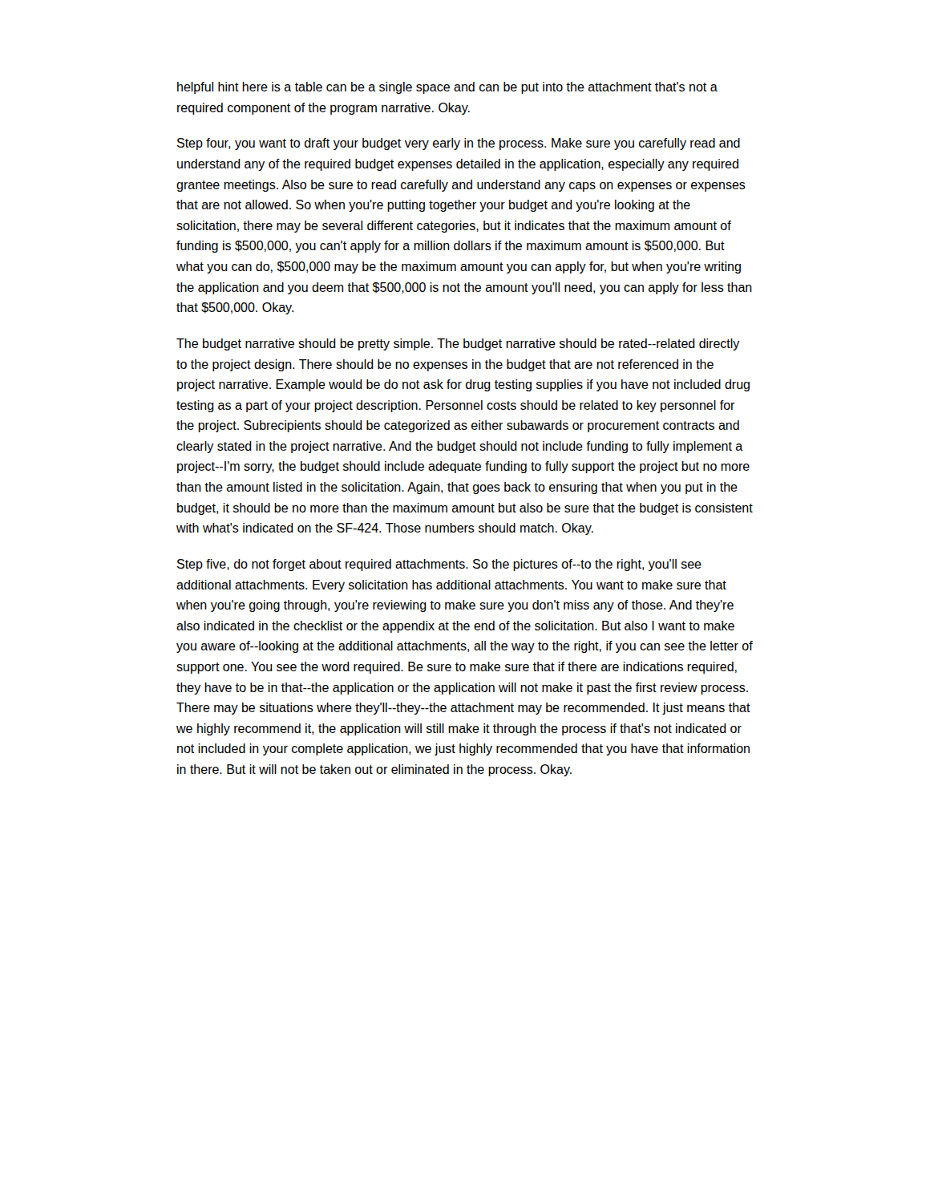helpful hint here is a table can be a single space and can be put into the attachment that's not a required component of the program narrative. Okay.
Step four, you want to draft your budget very early in the process. Make sure you carefully read and understand any of the required budget expenses detailed in the application, especially any required grantee meetings. Also be sure to read carefully and understand any caps on expenses or expenses that are not allowed. So when you're putting together your budget and you're looking at the solicitation, there may be several different categories, but it indicates that the maximum amount of funding is $500,000, you can't apply for a million dollars if the maximum amount is $500,000. But what you can do, $500,000 may be the maximum amount you can apply for, but when you're writing the application and you deem that $500,000 is not the amount you'll need, you can apply for less than that $500,000. Okay.
The budget narrative should be pretty simple. The budget narrative should be rated--related directly to the project design. There should be no expenses in the budget that are not referenced in the project narrative. Example would be do not ask for drug testing supplies if you have not included drug testing as a part of your project description. Personnel costs should be related to key personnel for the project. Subrecipients should be categorized as either subawards or procurement contracts and clearly stated in the project narrative. And the budget should not include funding to fully implement a project--I'm sorry, the budget should include adequate funding to fully support the project but no more than the amount listed in the solicitation. Again, that goes back to ensuring that when you put in the budget, it should be no more than the maximum amount but also be sure that the budget is consistent with what's indicated on the SF-424. Those numbers should match. Okay.
Step five, do not forget about required attachments. So the pictures of--to the right, you'll see additional attachments. Every solicitation has additional attachments. You want to make sure that when you're going through, you're reviewing to make sure you don't miss any of those. And they're also indicated in the checklist or the appendix at the end of the solicitation. But also I want to make you aware of--looking at the additional attachments, all the way to the right, if you can see the letter of support one. You see the word required. Be sure to make sure that if there are indications required, they have to be in that--the application or the application will not make it past the first review process. There may be situations where they'll--they--the attachment may be recommended. It just means that we highly recommend it, the application will still make it through the process if that's not indicated or not included in your complete application, we just highly recommended that you have that information in there. But it will not be taken out or eliminated in the process. Okay.